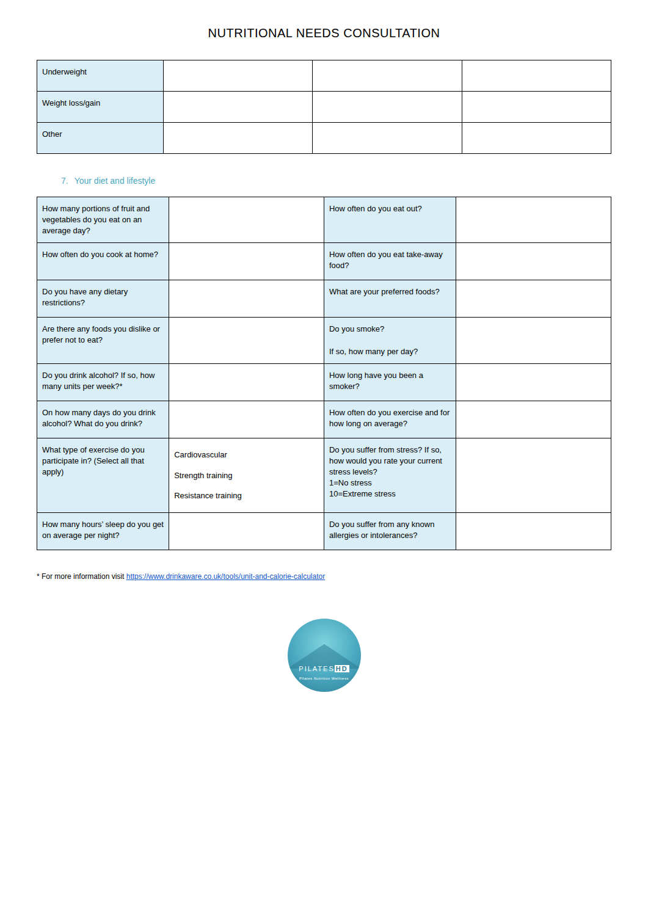NUTRITIONAL NEEDS CONSULTATION
| Underweight | | | |
| Weight loss/gain | | | |
| Other | | | |
7. Your diet and lifestyle
| How many portions of fruit and vegetables do you eat on an average day? | | How often do you eat out? | |
| How often do you cook at home? | | How often do you eat take-away food? | |
| Do you have any dietary restrictions? | | What are your preferred foods? | |
| Are there any foods you dislike or prefer not to eat? | | Do you smoke? If so, how many per day? | |
| Do you drink alcohol? If so, how many units per week?* | | How long have you been a smoker? | |
| On how many days do you drink alcohol? What do you drink? | | How often do you exercise and for how long on average? | |
| What type of exercise do you participate in? (Select all that apply) | Cardiovascular Strength training Resistance training | Do you suffer from stress? If so, how would you rate your current stress levels? 1=No stress 10=Extreme stress | |
| How many hours’ sleep do you get on average per night? | | Do you suffer from any known allergies or intolerances? | |
* For more information visit https://www.drinkaware.co.uk/tools/unit-and-calorie-calculator
PILATESHD
Pilates Nutrition Wellness